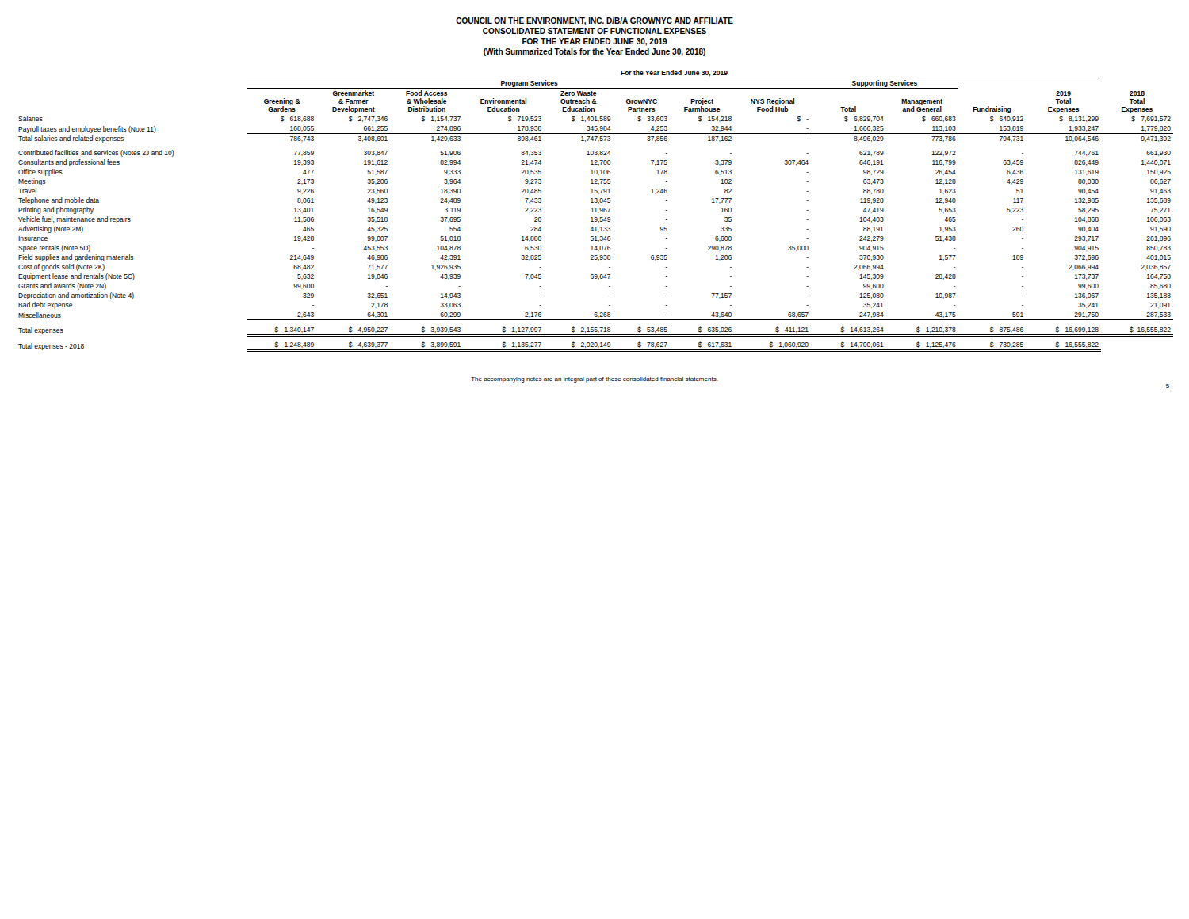COUNCIL ON THE ENVIRONMENT, INC. D/B/A GROWNYC AND AFFILIATE
CONSOLIDATED STATEMENT OF FUNCTIONAL EXPENSES
FOR THE YEAR ENDED JUNE 30, 2019
(With Summarized Totals for the Year Ended June 30, 2018)
| | For the Year Ended June 30, 2019 |
| --- | --- |
| | Program Services | Supporting Services | | |
| | Greening & Gardens | Greenmarket & Farmer Development | Food Access & Wholesale Distribution | Environmental Education | Zero Waste Outreach & Education | GrowNYC Partners | Project Farmhouse | NYS Regional Food Hub | Total | Management and General | Fundraising | 2019 Total Expenses | 2018 Total Expenses |
| Salaries | $ 618,688 | $ 2,747,346 | $ 1,154,737 | $ 719,523 | $ 1,401,589 | $ 33,603 | $ 154,218 | $ - | $ 6,829,704 | $ 660,683 | $ 640,912 | $ 8,131,299 | $ 7,691,572 |
| Payroll taxes and employee benefits (Note 11) | 168,055 | 661,255 | 274,896 | 178,938 | 345,984 | 4,253 | 32,944 | - | 1,666,325 | 113,103 | 153,819 | 1,933,247 | 1,779,820 |
| Total salaries and related expenses | 786,743 | 3,408,601 | 1,429,633 | 898,461 | 1,747,573 | 37,856 | 187,162 | - | 8,496,029 | 773,786 | 794,731 | 10,064,546 | 9,471,392 |
| Contributed facilities and services (Notes 2J and 10) | 77,859 | 303,847 | 51,906 | 84,353 | 103,824 | - | - | - | 621,789 | 122,972 | - | 744,761 | 661,930 |
| Consultants and professional fees | 19,393 | 191,612 | 82,994 | 21,474 | 12,700 | 7,175 | 3,379 | 307,464 | 646,191 | 116,799 | 63,459 | 826,449 | 1,440,071 |
| Office supplies | 477 | 51,587 | 9,333 | 20,535 | 10,106 | 178 | 6,513 | - | 98,729 | 26,454 | 6,436 | 131,619 | 150,925 |
| Meetings | 2,173 | 35,206 | 3,964 | 9,273 | 12,755 | - | 102 | - | 63,473 | 12,128 | 4,429 | 80,030 | 86,627 |
| Travel | 9,226 | 23,560 | 18,390 | 20,485 | 15,791 | 1,246 | 82 | - | 88,780 | 1,623 | 51 | 90,454 | 91,463 |
| Telephone and mobile data | 8,061 | 49,123 | 24,489 | 7,433 | 13,045 | - | 17,777 | - | 119,928 | 12,940 | 117 | 132,985 | 135,689 |
| Printing and photography | 13,401 | 16,549 | 3,119 | 2,223 | 11,967 | - | 160 | - | 47,419 | 5,653 | 5,223 | 58,295 | 75,271 |
| Vehicle fuel, maintenance and repairs | 11,586 | 35,518 | 37,695 | 20 | 19,549 | - | 35 | - | 104,403 | 465 | - | 104,868 | 106,063 |
| Advertising (Note 2M) | 465 | 45,325 | 554 | 284 | 41,133 | 95 | 335 | - | 88,191 | 1,953 | 260 | 90,404 | 91,590 |
| Insurance | 19,428 | 99,007 | 51,018 | 14,880 | 51,346 | - | 6,600 | - | 242,279 | 51,438 | - | 293,717 | 261,896 |
| Space rentals (Note 5D) | - | 453,553 | 104,878 | 6,530 | 14,076 | - | 290,878 | 35,000 | 904,915 | - | - | 904,915 | 850,783 |
| Field supplies and gardening materials | 214,649 | 46,986 | 42,391 | 32,825 | 25,938 | 6,935 | 1,206 | - | 370,930 | 1,577 | 189 | 372,696 | 401,015 |
| Cost of goods sold (Note 2K) | 68,482 | 71,577 | 1,926,935 | - | - | - | - | - | 2,066,994 | - | - | 2,066,994 | 2,036,857 |
| Equipment lease and rentals (Note 5C) | 5,632 | 19,046 | 43,939 | 7,045 | 69,647 | - | - | - | 145,309 | 28,428 | - | 173,737 | 164,758 |
| Grants and awards (Note 2N) | 99,600 | - | - | - | - | - | - | - | 99,600 | - | - | 99,600 | 85,680 |
| Depreciation and amortization (Note 4) | 329 | 32,651 | 14,943 | - | - | - | 77,157 | - | 125,080 | 10,987 | - | 136,067 | 135,188 |
| Bad debt expense | - | 2,178 | 33,063 | - | - | - | - | - | 35,241 | - | - | 35,241 | 21,091 |
| Miscellaneous | 2,643 | 64,301 | 60,299 | 2,176 | 6,268 | - | 43,640 | 68,657 | 247,984 | 43,175 | 591 | 291,750 | 287,533 |
| Total expenses | $ 1,340,147 | $ 4,950,227 | $ 3,939,543 | $ 1,127,997 | $ 2,155,718 | $ 53,485 | $ 635,026 | $ 411,121 | $ 14,613,264 | $ 1,210,378 | $ 875,486 | $ 16,699,128 | $ 16,555,822 |
| Total expenses - 2018 | $ 1,248,489 | $ 4,639,377 | $ 3,899,591 | $ 1,135,277 | $ 2,020,149 | $ 78,627 | $ 617,631 | $ 1,060,920 | $ 14,700,061 | $ 1,125,476 | $ 730,285 | $ 16,555,822 | |
The accompanying notes are an integral part of these consolidated financial statements.
- 5 -